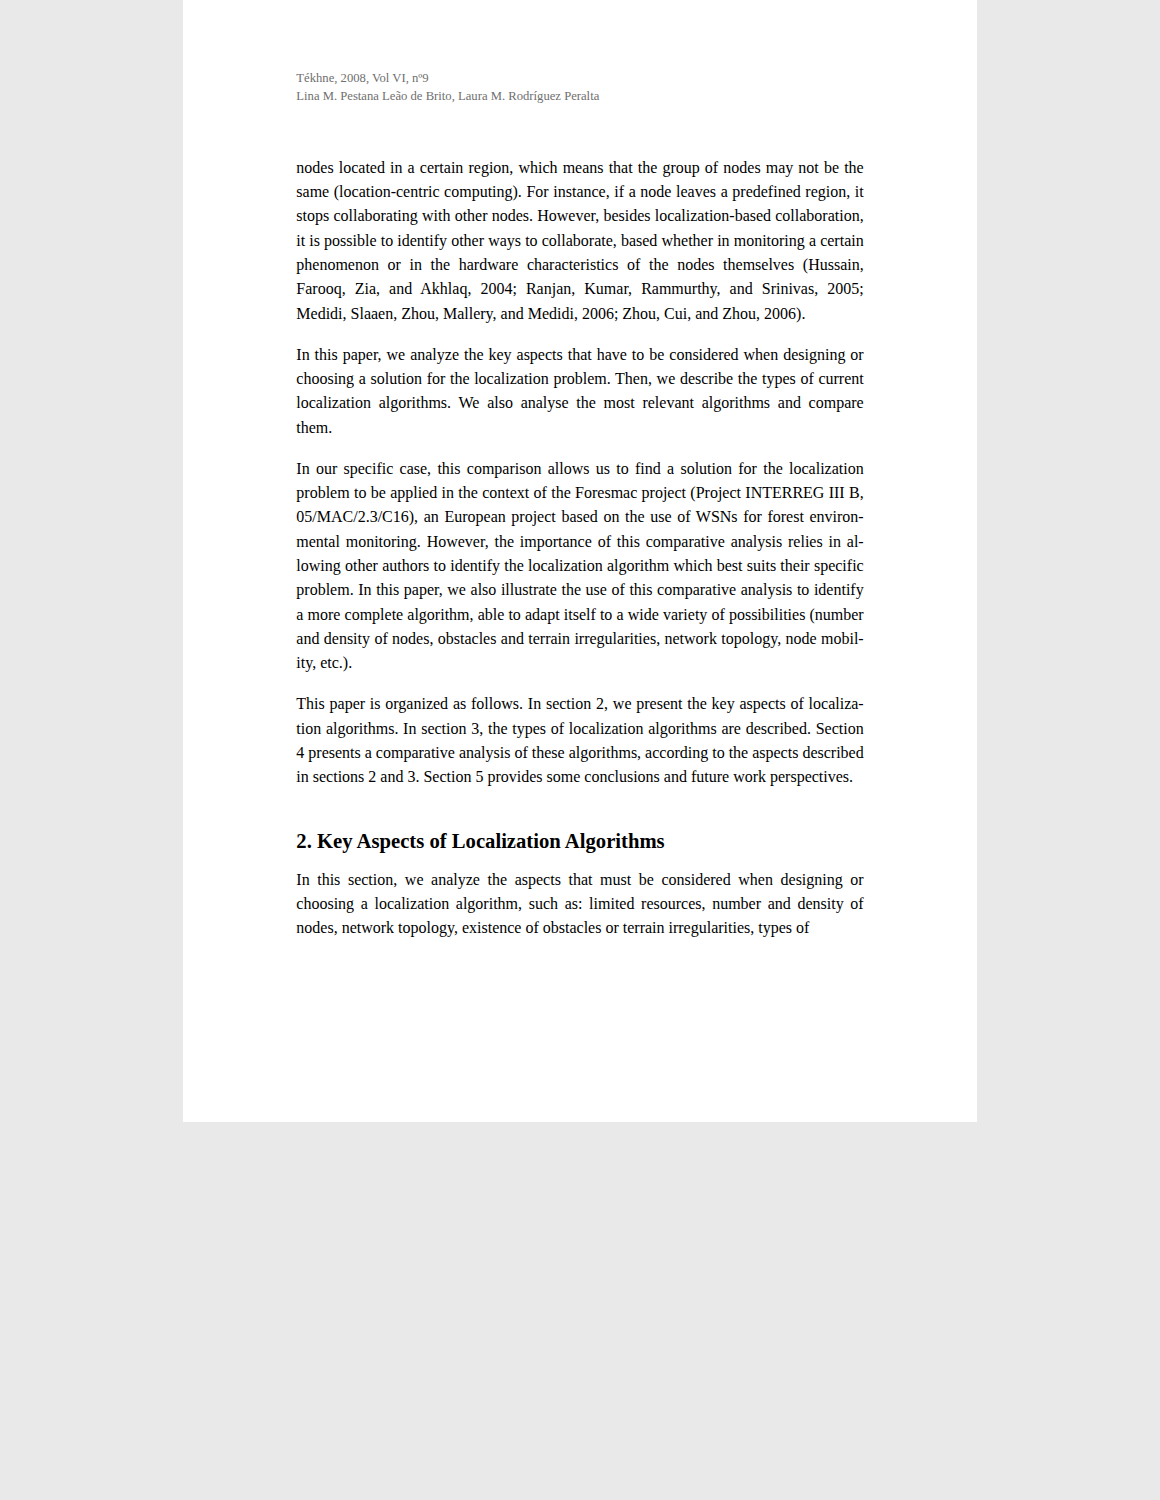Tékhne, 2008, Vol VI, nº9
Lina M. Pestana Leão de Brito, Laura M. Rodríguez Peralta
nodes located in a certain region, which means that the group of nodes may not be the same (location-centric computing). For instance, if a node leaves a predefined region, it stops collaborating with other nodes. However, besides localization-based collaboration, it is possible to identify other ways to collaborate, based whether in monitoring a certain phenomenon or in the hardware characteristics of the nodes themselves (Hussain, Farooq, Zia, and Akhlaq, 2004; Ranjan, Kumar, Rammurthy, and Srinivas, 2005; Medidi, Slaaen, Zhou, Mallery, and Medidi, 2006; Zhou, Cui, and Zhou, 2006).
In this paper, we analyze the key aspects that have to be considered when designing or choosing a solution for the localization problem. Then, we describe the types of current localization algorithms. We also analyse the most relevant algorithms and compare them.
In our specific case, this comparison allows us to find a solution for the localization problem to be applied in the context of the Foresmac project (Project INTERREG III B, 05/MAC/2.3/C16), an European project based on the use of WSNs for forest environmental monitoring. However, the importance of this comparative analysis relies in allowing other authors to identify the localization algorithm which best suits their specific problem. In this paper, we also illustrate the use of this comparative analysis to identify a more complete algorithm, able to adapt itself to a wide variety of possibilities (number and density of nodes, obstacles and terrain irregularities, network topology, node mobility, etc.).
This paper is organized as follows. In section 2, we present the key aspects of localization algorithms. In section 3, the types of localization algorithms are described. Section 4 presents a comparative analysis of these algorithms, according to the aspects described in sections 2 and 3. Section 5 provides some conclusions and future work perspectives.
2. Key Aspects of Localization Algorithms
In this section, we analyze the aspects that must be considered when designing or choosing a localization algorithm, such as: limited resources, number and density of nodes, network topology, existence of obstacles or terrain irregularities, types of